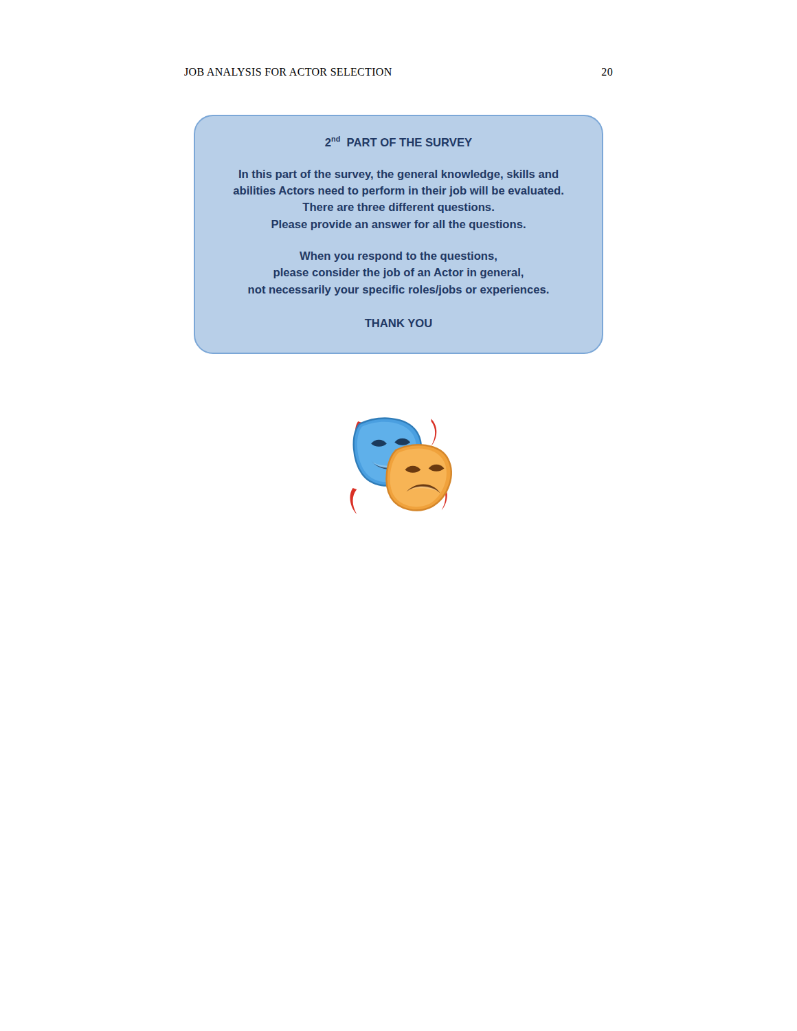Job Analysis for Actor Selection 20
2nd PART OF THE SURVEY
In this part of the survey, the general knowledge, skills and abilities Actors need to perform in their job will be evaluated. There are three different questions.
Please provide an answer for all the questions.
When you respond to the questions,
please consider the job of an Actor in general,
not necessarily your specific roles/jobs or experiences.
THANK YOU